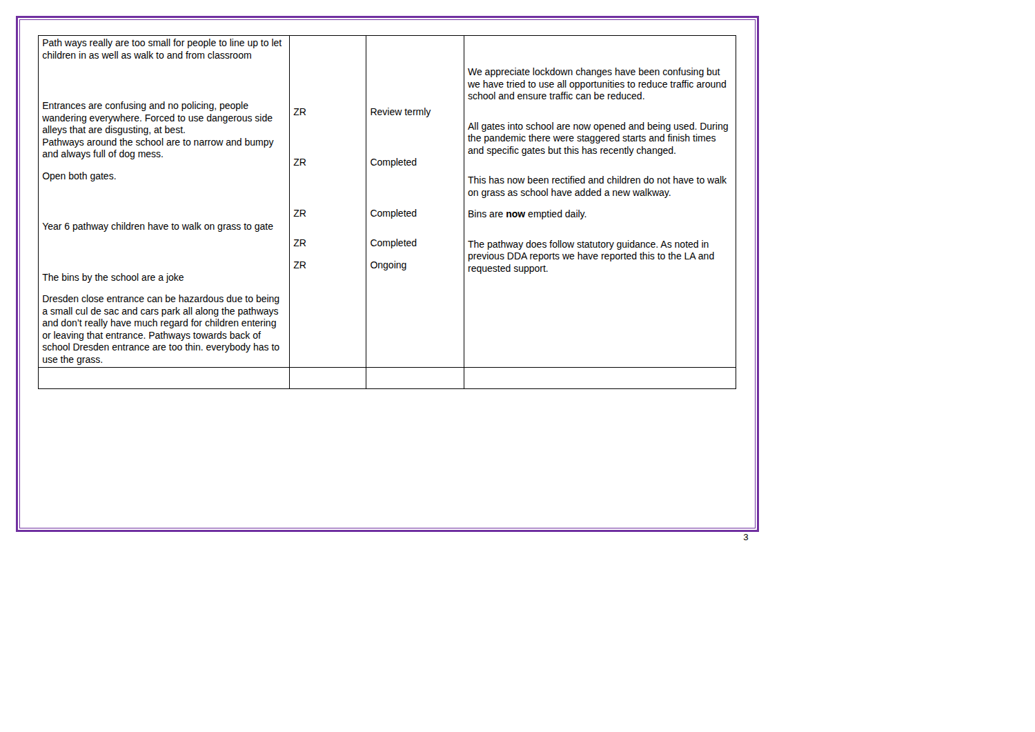| Path ways really are too small for people to line up to let children in as well as walk to and from classroom Entrances are confusing and no policing, people wandering everywhere. Forced to use dangerous side alleys that are disgusting, at best. Pathways around the school are to narrow and bumpy and always full of dog mess. Open both gates. Year 6 pathway children have to walk on grass to gate The bins by the school are a joke Dresden close entrance can be hazardous due to being a small cul de sac and cars park all along the pathways and don’t really have much regard for children entering or leaving that entrance. Pathways towards back of school Dresden entrance are too thin. everybody has to use the grass. | ZR ZR ZR ZR ZR | Review termly Completed Completed Completed Ongoing | We appreciate lockdown changes have been confusing but we have tried to use all opportunities to reduce traffic around school and ensure traffic can be reduced. All gates into school are now opened and being used. During the pandemic there were staggered starts and finish times and specific gates but this has recently changed. This has now been rectified and children do not have to walk on grass as school have added a new walkway. Bins are now emptied daily. The pathway does follow statutory guidance. As noted in previous DDA reports we have reported this to the LA and requested support. |
3